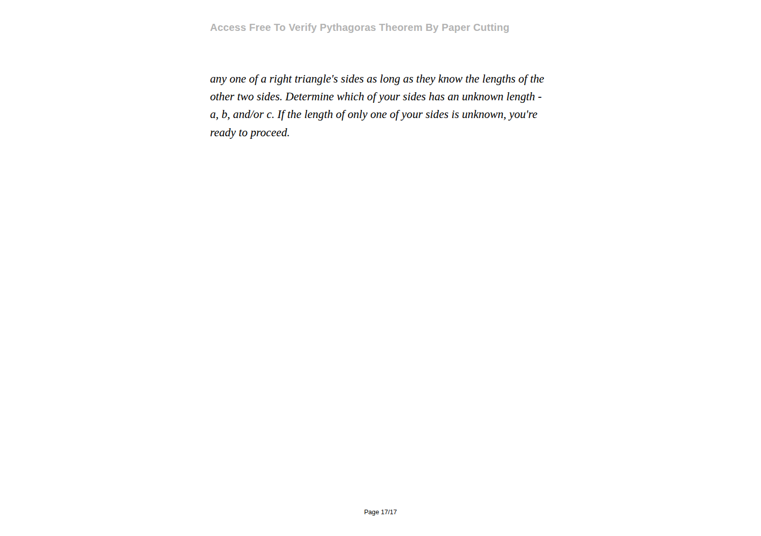Access Free To Verify Pythagoras Theorem By Paper Cutting
any one of a right triangle's sides as long as they know the lengths of the other two sides. Determine which of your sides has an unknown length - a, b, and/or c. If the length of only one of your sides is unknown, you're ready to proceed.
Page 17/17